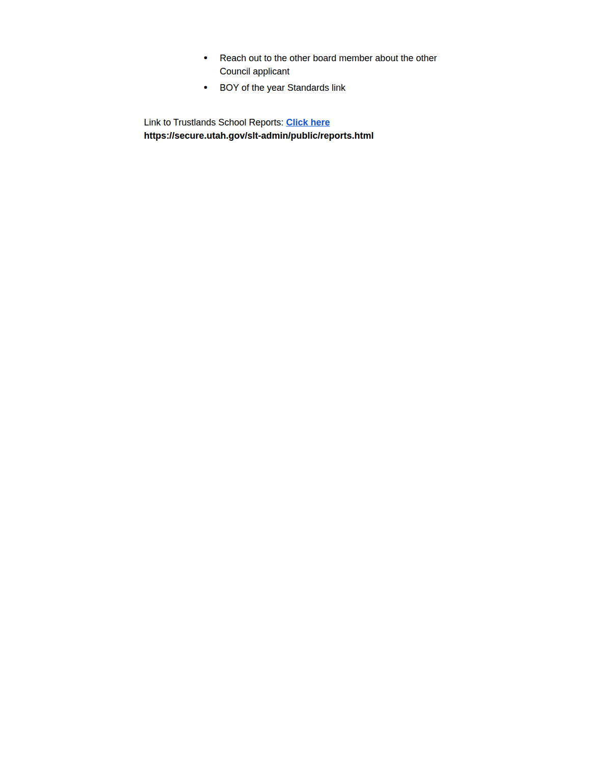Reach out to the other board member about the other Council applicant
BOY of the year Standards link
Link to Trustlands School Reports: Click here
https://secure.utah.gov/slt-admin/public/reports.html